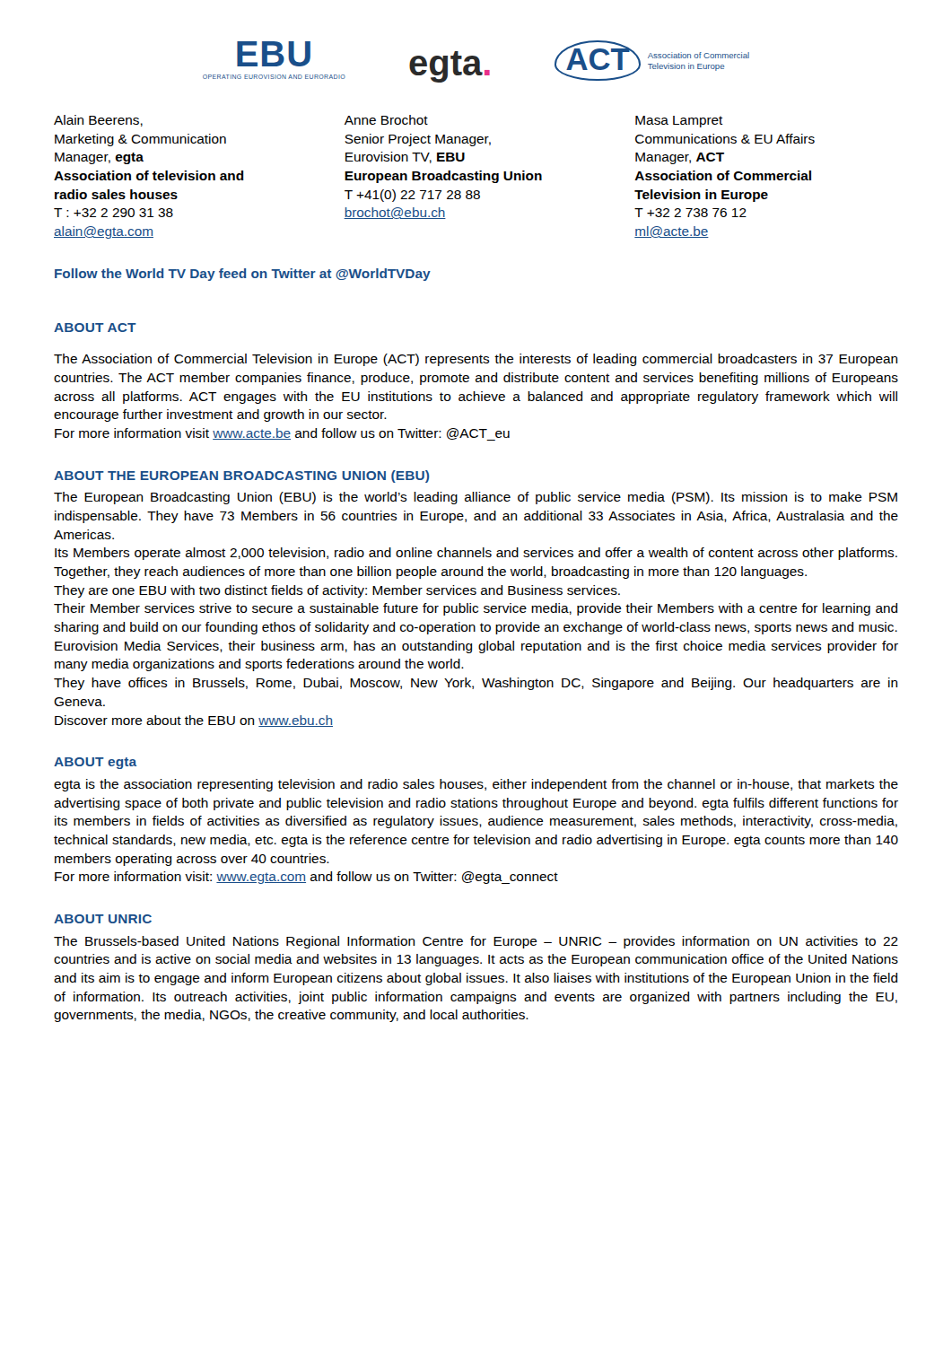EBU OPERATING EUROVISION AND EURORADIO
egta.
ACT Association of Commercial
Television in Europe
Alain Beerens,
Marketing & Communication
Manager, egta
Association of television and
radio sales houses
T : +32 2 290 31 38
alain@egta.com
Anne Brochot
Senior Project Manager,
Eurovision TV, EBU
European Broadcasting Union
T +41(0) 22 717 28 88
brochot@ebu.ch
Masa Lampret
Communications & EU Affairs
Manager, ACT
Association of Commercial
Television in Europe
T +32 2 738 76 12
ml@acte.be
Follow the World TV Day feed on Twitter at @WorldTVDay
ABOUT ACT
The Association of Commercial Television in Europe (ACT) represents the interests of leading commercial broadcasters in 37 European countries. The ACT member companies finance, produce, promote and distribute content and services benefiting millions of Europeans across all platforms. ACT engages with the EU institutions to achieve a balanced and appropriate regulatory framework which will encourage further investment and growth in our sector.
For more information visit www.acte.be and follow us on Twitter: @ACT_eu
ABOUT THE EUROPEAN BROADCASTING UNION (EBU)
The European Broadcasting Union (EBU) is the world’s leading alliance of public service media (PSM). Its mission is to make PSM indispensable. They have 73 Members in 56 countries in Europe, and an additional 33 Associates in Asia, Africa, Australasia and the Americas.
Its Members operate almost 2,000 television, radio and online channels and services and offer a wealth of content across other platforms. Together, they reach audiences of more than one billion people around the world, broadcasting in more than 120 languages.
They are one EBU with two distinct fields of activity: Member services and Business services.
Their Member services strive to secure a sustainable future for public service media, provide their Members with a centre for learning and sharing and build on our founding ethos of solidarity and co-operation to provide an exchange of world-class news, sports news and music.
Eurovision Media Services, their business arm, has an outstanding global reputation and is the first choice media services provider for many media organizations and sports federations around the world.
They have offices in Brussels, Rome, Dubai, Moscow, New York, Washington DC, Singapore and Beijing. Our headquarters are in Geneva.
Discover more about the EBU on www.ebu.ch
ABOUT egta
egta is the association representing television and radio sales houses, either independent from the channel or in-house, that markets the advertising space of both private and public television and radio stations throughout Europe and beyond. egta fulfils different functions for its members in fields of activities as diversified as regulatory issues, audience measurement, sales methods, interactivity, cross-media, technical standards, new media, etc. egta is the reference centre for television and radio advertising in Europe. egta counts more than 140 members operating across over 40 countries.
For more information visit: www.egta.com and follow us on Twitter: @egta_connect
ABOUT UNRIC
The Brussels-based United Nations Regional Information Centre for Europe – UNRIC – provides information on UN activities to 22 countries and is active on social media and websites in 13 languages. It acts as the European communication office of the United Nations and its aim is to engage and inform European citizens about global issues. It also liaises with institutions of the European Union in the field of information. Its outreach activities, joint public information campaigns and events are organized with partners including the EU, governments, the media, NGOs, the creative community, and local authorities.